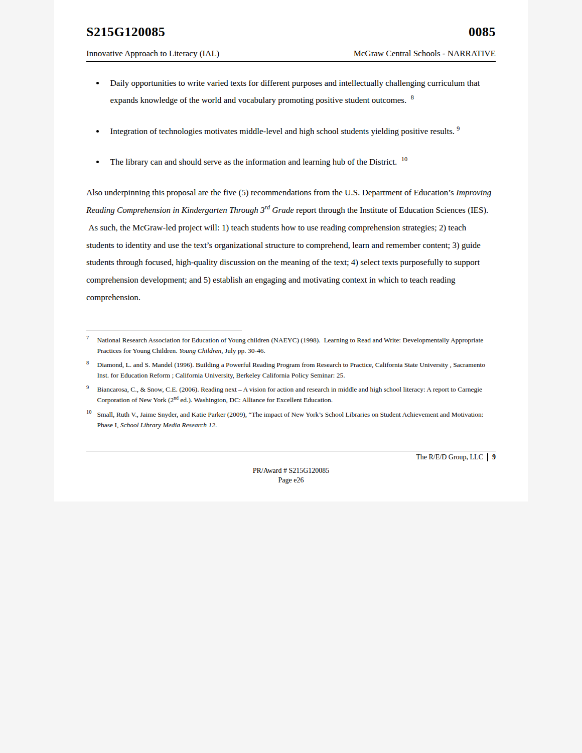S215G120085 0085
Innovative Approach to Literacy (IAL) McGraw Central Schools - NARRATIVE
Daily opportunities to write varied texts for different purposes and intellectually challenging curriculum that expands knowledge of the world and vocabulary promoting positive student outcomes. 8
Integration of technologies motivates middle-level and high school students yielding positive results. 9
The library can and should serve as the information and learning hub of the District. 10
Also underpinning this proposal are the five (5) recommendations from the U.S. Department of Education’s Improving Reading Comprehension in Kindergarten Through 3rd Grade report through the Institute of Education Sciences (IES). As such, the McGraw-led project will: 1) teach students how to use reading comprehension strategies; 2) teach students to identity and use the text’s organizational structure to comprehend, learn and remember content; 3) guide students through focused, high-quality discussion on the meaning of the text; 4) select texts purposefully to support comprehension development; and 5) establish an engaging and motivating context in which to teach reading comprehension.
7 National Research Association for Education of Young children (NAEYC) (1998). Learning to Read and Write: Developmentally Appropriate Practices for Young Children. Young Children, July pp. 30-46.
8 Diamond, L. and S. Mandel (1996). Building a Powerful Reading Program from Research to Practice, California State University , Sacramento Inst. for Education Reform ; California University, Berkeley California Policy Seminar: 25.
9 Biancarosa, C., & Snow, C.E. (2006). Reading next – A vision for action and research in middle and high school literacy: A report to Carnegie Corporation of New York (2nd ed.). Washington, DC: Alliance for Excellent Education.
10 Small, Ruth V., Jaime Snyder, and Katie Parker (2009), “The impact of New York’s School Libraries on Student Achievement and Motivation: Phase I, School Library Media Research 12.
The R/E/D Group, LLC 9
PR/Award # S215G120085
Page e26